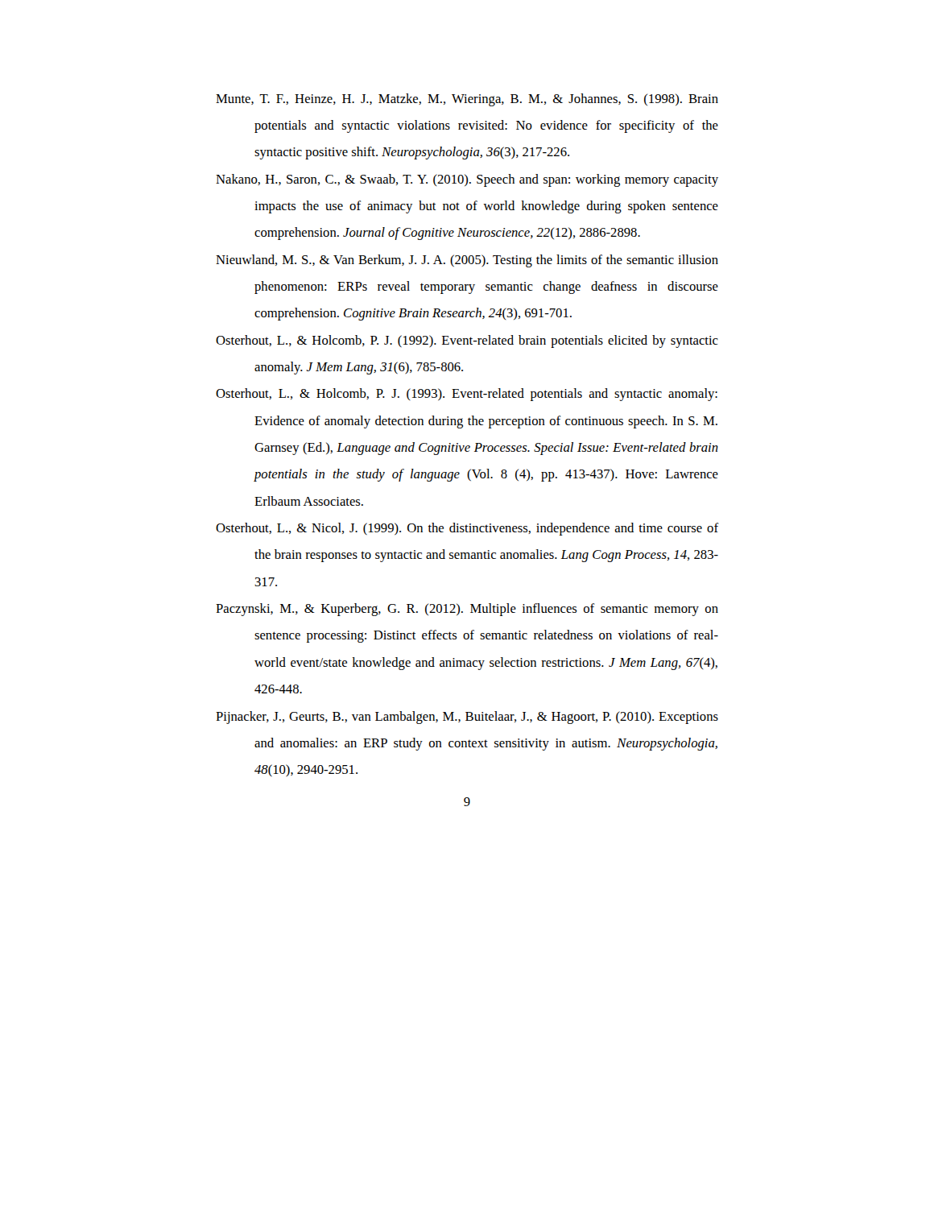Munte, T. F., Heinze, H. J., Matzke, M., Wieringa, B. M., & Johannes, S. (1998). Brain potentials and syntactic violations revisited: No evidence for specificity of the syntactic positive shift. Neuropsychologia, 36(3), 217-226.
Nakano, H., Saron, C., & Swaab, T. Y. (2010). Speech and span: working memory capacity impacts the use of animacy but not of world knowledge during spoken sentence comprehension. Journal of Cognitive Neuroscience, 22(12), 2886-2898.
Nieuwland, M. S., & Van Berkum, J. J. A. (2005). Testing the limits of the semantic illusion phenomenon: ERPs reveal temporary semantic change deafness in discourse comprehension. Cognitive Brain Research, 24(3), 691-701.
Osterhout, L., & Holcomb, P. J. (1992). Event-related brain potentials elicited by syntactic anomaly. J Mem Lang, 31(6), 785-806.
Osterhout, L., & Holcomb, P. J. (1993). Event-related potentials and syntactic anomaly: Evidence of anomaly detection during the perception of continuous speech. In S. M. Garnsey (Ed.), Language and Cognitive Processes. Special Issue: Event-related brain potentials in the study of language (Vol. 8 (4), pp. 413-437). Hove: Lawrence Erlbaum Associates.
Osterhout, L., & Nicol, J. (1999). On the distinctiveness, independence and time course of the brain responses to syntactic and semantic anomalies. Lang Cogn Process, 14, 283-317.
Paczynski, M., & Kuperberg, G. R. (2012). Multiple influences of semantic memory on sentence processing: Distinct effects of semantic relatedness on violations of real-world event/state knowledge and animacy selection restrictions. J Mem Lang, 67(4), 426-448.
Pijnacker, J., Geurts, B., van Lambalgen, M., Buitelaar, J., & Hagoort, P. (2010). Exceptions and anomalies: an ERP study on context sensitivity in autism. Neuropsychologia, 48(10), 2940-2951.
9